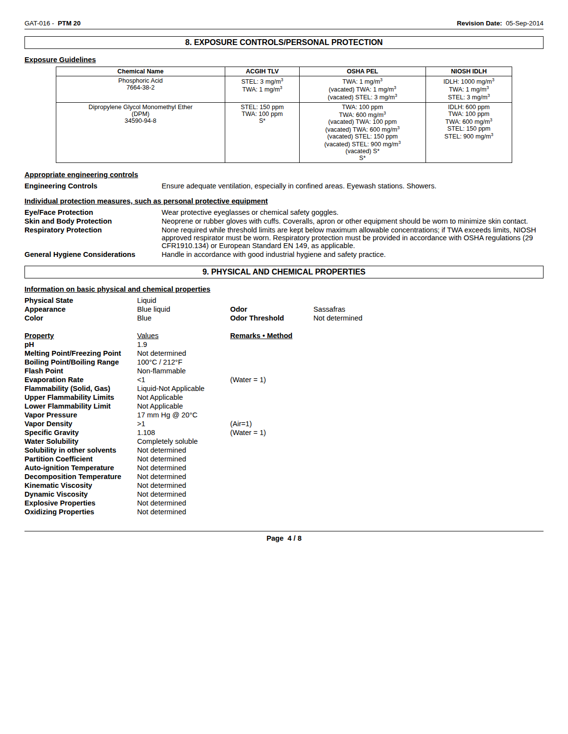GAT-016 - PTM 20
Revision Date: 05-Sep-2014
8. EXPOSURE CONTROLS/PERSONAL PROTECTION
Exposure Guidelines
| Chemical Name | ACGIH TLV | OSHA PEL | NIOSH IDLH |
| --- | --- | --- | --- |
| Phosphoric Acid 7664-38-2 | STEL: 3 mg/m 3 TWA: 1 mg/m 3 | TWA: 1 mg/m 3 (vacated) TWA: 1 mg/m 3 (vacated) STEL: 3 mg/m 3 | IDLH: 1000 mg/m 3 TWA: 1 mg/m 3 STEL: 3 mg/m 3 |
| Dipropylene Glycol Monomethyl Ether (DPM) 34590-94-8 | STEL: 150 ppm TWA: 100 ppm S* | TWA: 100 ppm TWA: 600 mg/m 3 (vacated) TWA: 100 ppm (vacated) TWA: 600 mg/m 3 (vacated) STEL: 150 ppm (vacated) STEL: 900 mg/m 3 (vacated) S* S* | IDLH: 600 ppm TWA: 100 ppm TWA: 600 mg/m 3 STEL: 150 ppm STEL: 900 mg/m 3 |
Appropriate engineering controls
| Engineering Controls | Ensure adequate ventilation, especially in confined areas. Eyewash stations. Showers. |
Individual protection measures, such as personal protective equipment
| Eye/Face Protection | Wear protective eyeglasses or chemical safety goggles. |
| Skin and Body Protection | Neoprene or rubber gloves with cuffs. Coveralls, apron or other equipment should be worn to minimize skin contact. |
| Respiratory Protection | None required while threshold limits are kept below maximum allowable concentrations; if TWA exceeds limits, NIOSH approved respirator must be worn. Respiratory protection must be provided in accordance with OSHA regulations (29 CFR1910.134) or European Standard EN 149, as applicable. |
| General Hygiene Considerations | Handle in accordance with good industrial hygiene and safety practice. |
9. PHYSICAL AND CHEMICAL PROPERTIES
Information on basic physical and chemical properties
| Physical State | Liquid | | |
| Appearance | Blue liquid | Odor | Sassafras |
| Color | Blue | Odor Threshold | Not determined |
| Property | Values | Remarks • Method |
| pH | 1.9 | |
| Melting Point/Freezing Point | Not determined | |
| Boiling Point/Boiling Range | 100°C / 212°F | |
| Flash Point | Non-flammable | |
| Evaporation Rate | <1 | (Water = 1) |
| Flammability (Solid, Gas) | Liquid-Not Applicable | |
| Upper Flammability Limits | Not Applicable | |
| Lower Flammability Limit | Not Applicable | |
| Vapor Pressure | 17 mm Hg @ 20°C | |
| Vapor Density | >1 | (Air=1) |
| Specific Gravity | 1.108 | (Water = 1) |
| Water Solubility | Completely soluble | |
| Solubility in other solvents | Not determined | |
| Partition Coefficient | Not determined | |
| Auto-ignition Temperature | Not determined | |
| Decomposition Temperature | Not determined | |
| Kinematic Viscosity | Not determined | |
| Dynamic Viscosity | Not determined | |
| Explosive Properties | Not determined | |
| Oxidizing Properties | Not determined | |
Page 4 / 8